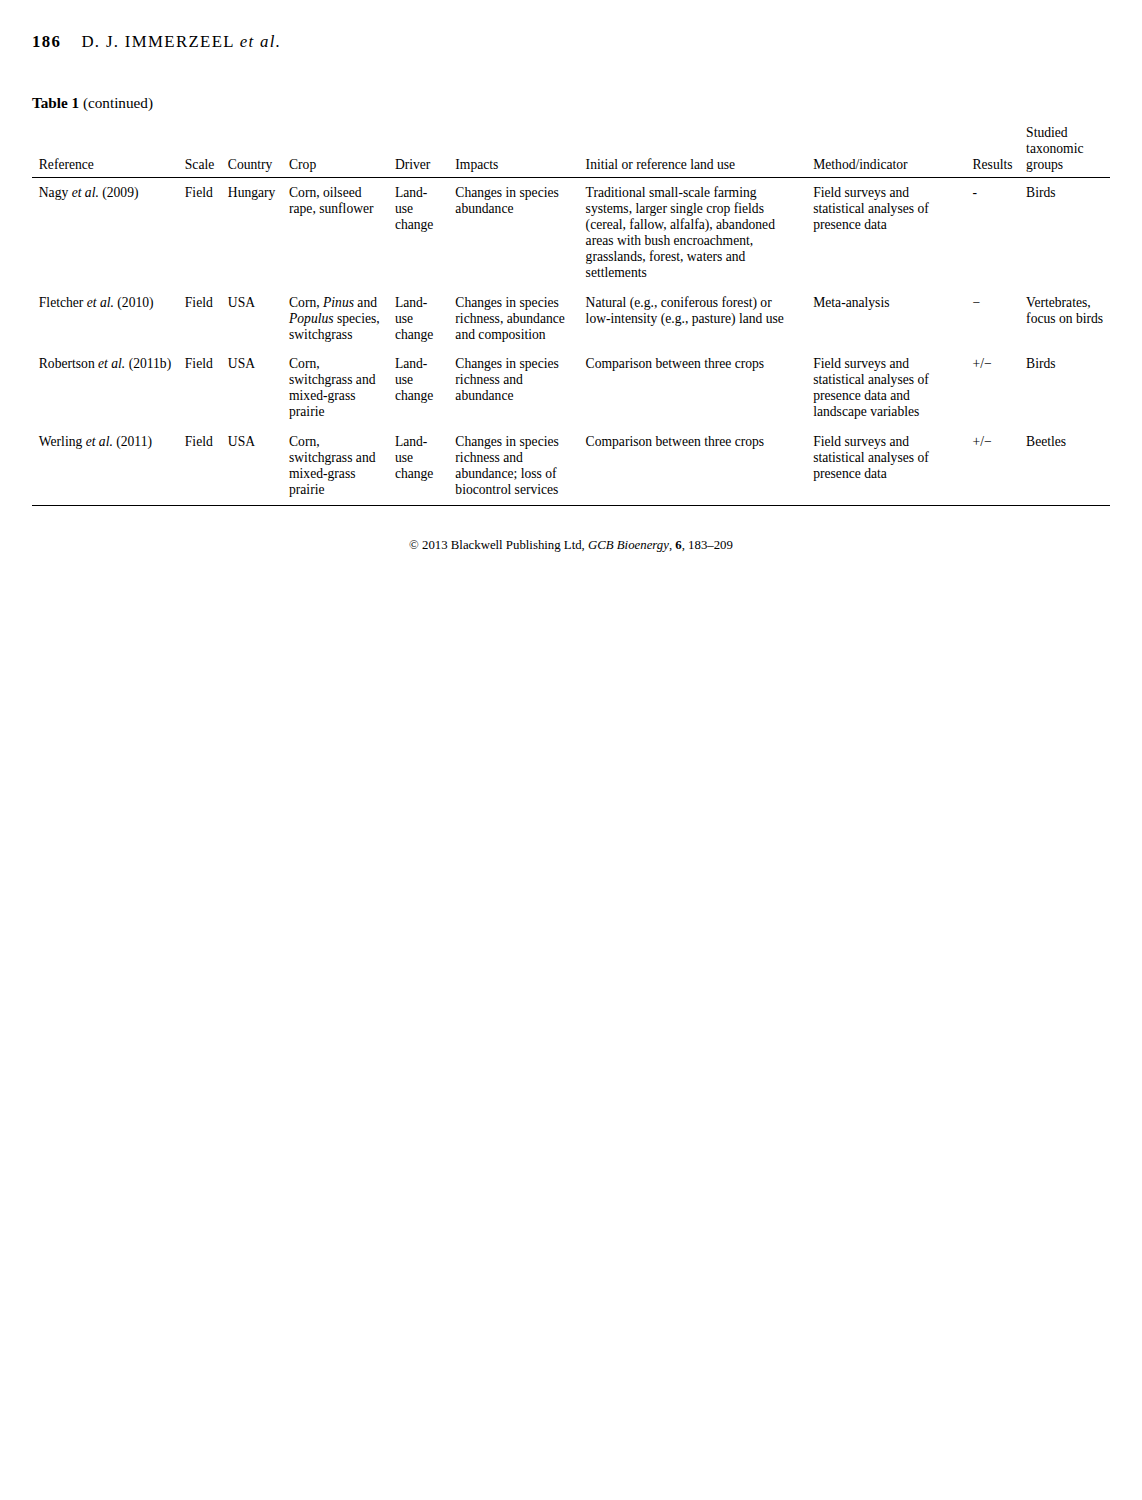186 D. J. IMMERZEEL et al.
Table 1 (continued)
| Reference | Scale | Country | Crop | Driver | Impacts | Initial or reference land use | Method/indicator | Results | Studied taxonomic groups |
| --- | --- | --- | --- | --- | --- | --- | --- | --- | --- |
| Nagy et al. (2009) | Field | Hungary | Corn, oilseed rape, sunflower | Land-use change | Changes in species abundance | Traditional small-scale farming systems, larger single crop fields (cereal, fallow, alfalfa), abandoned areas with bush encroachment, grasslands, forest, waters and settlements | Field surveys and statistical analyses of presence data | - | Birds |
| Fletcher et al. (2010) | Field | USA | Corn, Pinus and Populus species, switchgrass | Land-use change | Changes in species richness, abundance and composition | Natural (e.g., coniferous forest) or low-intensity (e.g., pasture) land use | Meta-analysis | − | Vertebrates, focus on birds |
| Robertson et al. (2011b) | Field | USA | Corn, switchgrass and mixed-grass prairie | Land-use change | Changes in species richness and abundance | Comparison between three crops | Field surveys and statistical analyses of presence data and landscape variables | +/− | Birds |
| Werling et al. (2011) | Field | USA | Corn, switchgrass and mixed-grass prairie | Land-use change | Changes in species richness and abundance; loss of biocontrol services | Comparison between three crops | Field surveys and statistical analyses of presence data | +/− | Beetles |
© 2013 Blackwell Publishing Ltd, GCB Bioenergy, 6, 183–209